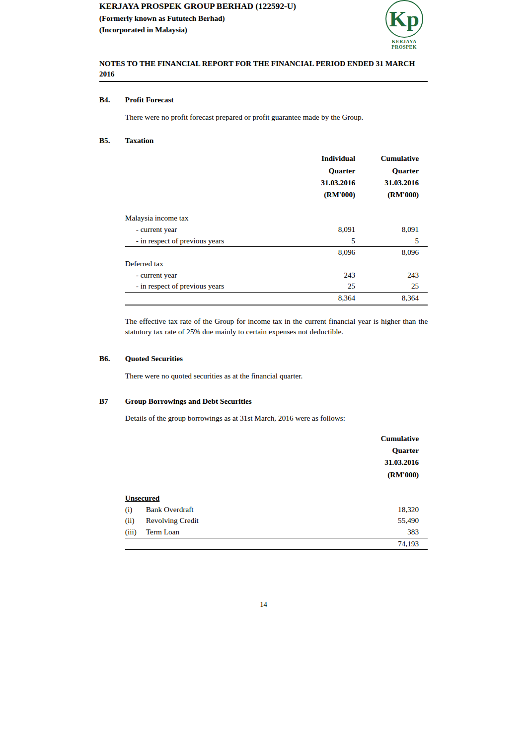KERJAYA PROSPEK GROUP BERHAD (122592-U)
(Formerly known as Fututech Berhad)
(Incorporated in Malaysia)
Kp
KERJAYA
PROSPEK
NOTES TO THE FINANCIAL REPORT FOR THE FINANCIAL PERIOD ENDED 31 MARCH 2016
B4.
Profit Forecast
There were no profit forecast prepared or profit guarantee made by the Group.
B5.
Taxation
| | Individual | Cumulative |
| | Quarter | Quarter |
| | 31.03.2016 | 31.03.2016 |
| | (RM'000) | (RM'000) |
| Malaysia income tax | | |
| - current year | 8,091 | 8,091 |
| - in respect of previous years | 5 | 5 |
| | 8,096 | 8,096 |
| Deferred tax | | |
| - current year | 243 | 243 |
| - in respect of previous years | 25 | 25 |
| | 8,364 | 8,364 |
The effective tax rate of the Group for income tax in the current financial year is higher than the statutory tax rate of 25% due mainly to certain expenses not deductible.
B6.
Quoted Securities
There were no quoted securities as at the financial quarter.
B7
Group Borrowings and Debt Securities
Details of the group borrowings as at 31st March, 2016 were as follows:
| | | Cumulative |
| | | Quarter |
| | | 31.03.2016 |
| | | (RM'000) |
| Unsecured | |
| (i) | Bank Overdraft | 18,320 |
| (ii) | Revolving Credit | 55,490 |
| (iii) | Term Loan | 383 |
| | | 74,193 |
14